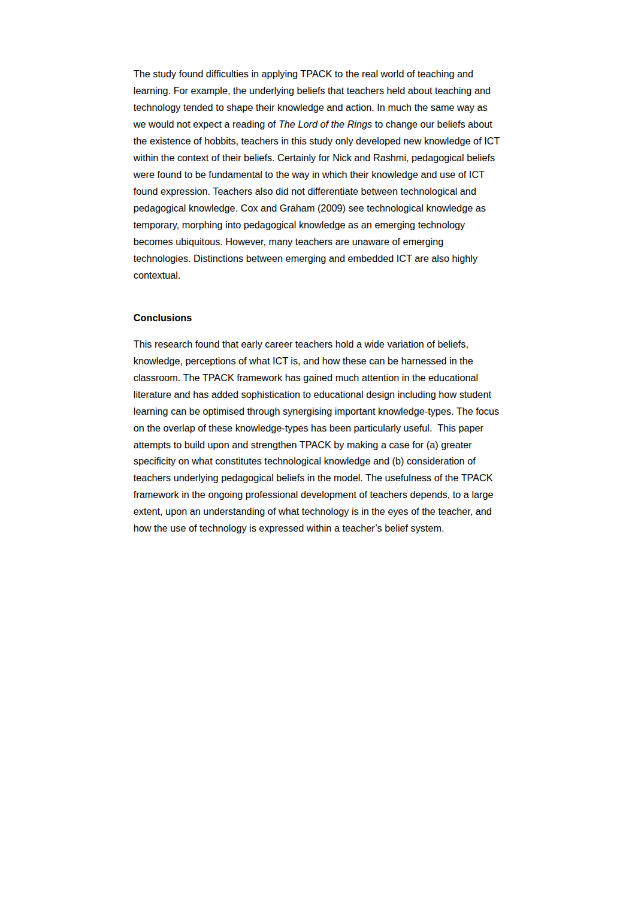The study found difficulties in applying TPACK to the real world of teaching and learning. For example, the underlying beliefs that teachers held about teaching and technology tended to shape their knowledge and action. In much the same way as we would not expect a reading of The Lord of the Rings to change our beliefs about the existence of hobbits, teachers in this study only developed new knowledge of ICT within the context of their beliefs. Certainly for Nick and Rashmi, pedagogical beliefs were found to be fundamental to the way in which their knowledge and use of ICT found expression. Teachers also did not differentiate between technological and pedagogical knowledge. Cox and Graham (2009) see technological knowledge as temporary, morphing into pedagogical knowledge as an emerging technology becomes ubiquitous. However, many teachers are unaware of emerging technologies. Distinctions between emerging and embedded ICT are also highly contextual.
Conclusions
This research found that early career teachers hold a wide variation of beliefs, knowledge, perceptions of what ICT is, and how these can be harnessed in the classroom. The TPACK framework has gained much attention in the educational literature and has added sophistication to educational design including how student learning can be optimised through synergising important knowledge-types. The focus on the overlap of these knowledge-types has been particularly useful. This paper attempts to build upon and strengthen TPACK by making a case for (a) greater specificity on what constitutes technological knowledge and (b) consideration of teachers underlying pedagogical beliefs in the model. The usefulness of the TPACK framework in the ongoing professional development of teachers depends, to a large extent, upon an understanding of what technology is in the eyes of the teacher, and how the use of technology is expressed within a teacher’s belief system.